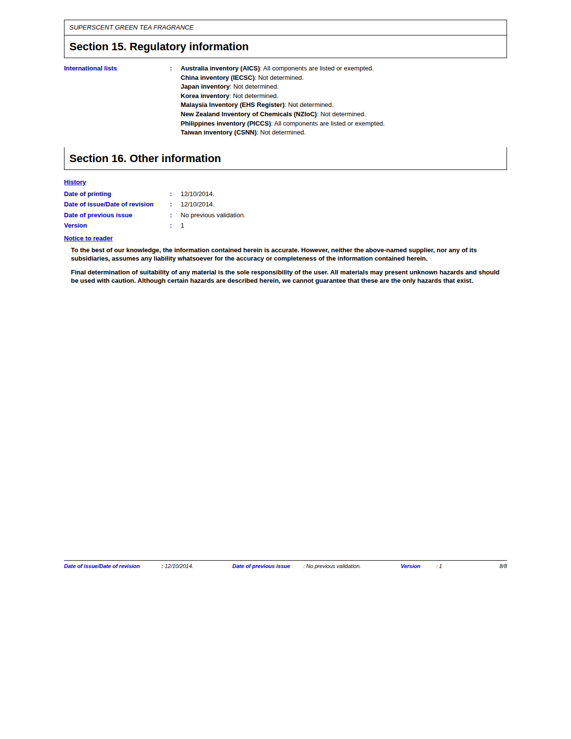SUPERSCENT GREEN TEA FRAGRANCE
Section 15. Regulatory information
| International lists | : | Australia inventory (AICS) : All components are listed or exempted. China inventory (IECSC) : Not determined. Japan inventory : Not determined. Korea inventory : Not determined. Malaysia Inventory (EHS Register) : Not determined. New Zealand Inventory of Chemicals (NZIoC) : Not determined. Philippines inventory (PICCS) : All components are listed or exempted. Taiwan inventory (CSNN) : Not determined. |
Section 16. Other information
History
| Date of printing | : | 12/10/2014. |
| Date of issue/Date of revision | : | 12/10/2014. |
| Date of previous issue | : | No previous validation. |
| Version | : | 1 |
Notice to reader
To the best of our knowledge, the information contained herein is accurate. However, neither the above-named supplier, nor any of its subsidiaries, assumes any liability whatsoever for the accuracy or completeness of the information contained herein.
Final determination of suitability of any material is the sole responsibility of the user. All materials may present unknown hazards and should be used with caution. Although certain hazards are described herein, we cannot guarantee that these are the only hazards that exist.
| Date of issue/Date of revision | : 12/10/2014. | Date of previous issue | : No previous validation. | Version | : 1 | 8/8 |